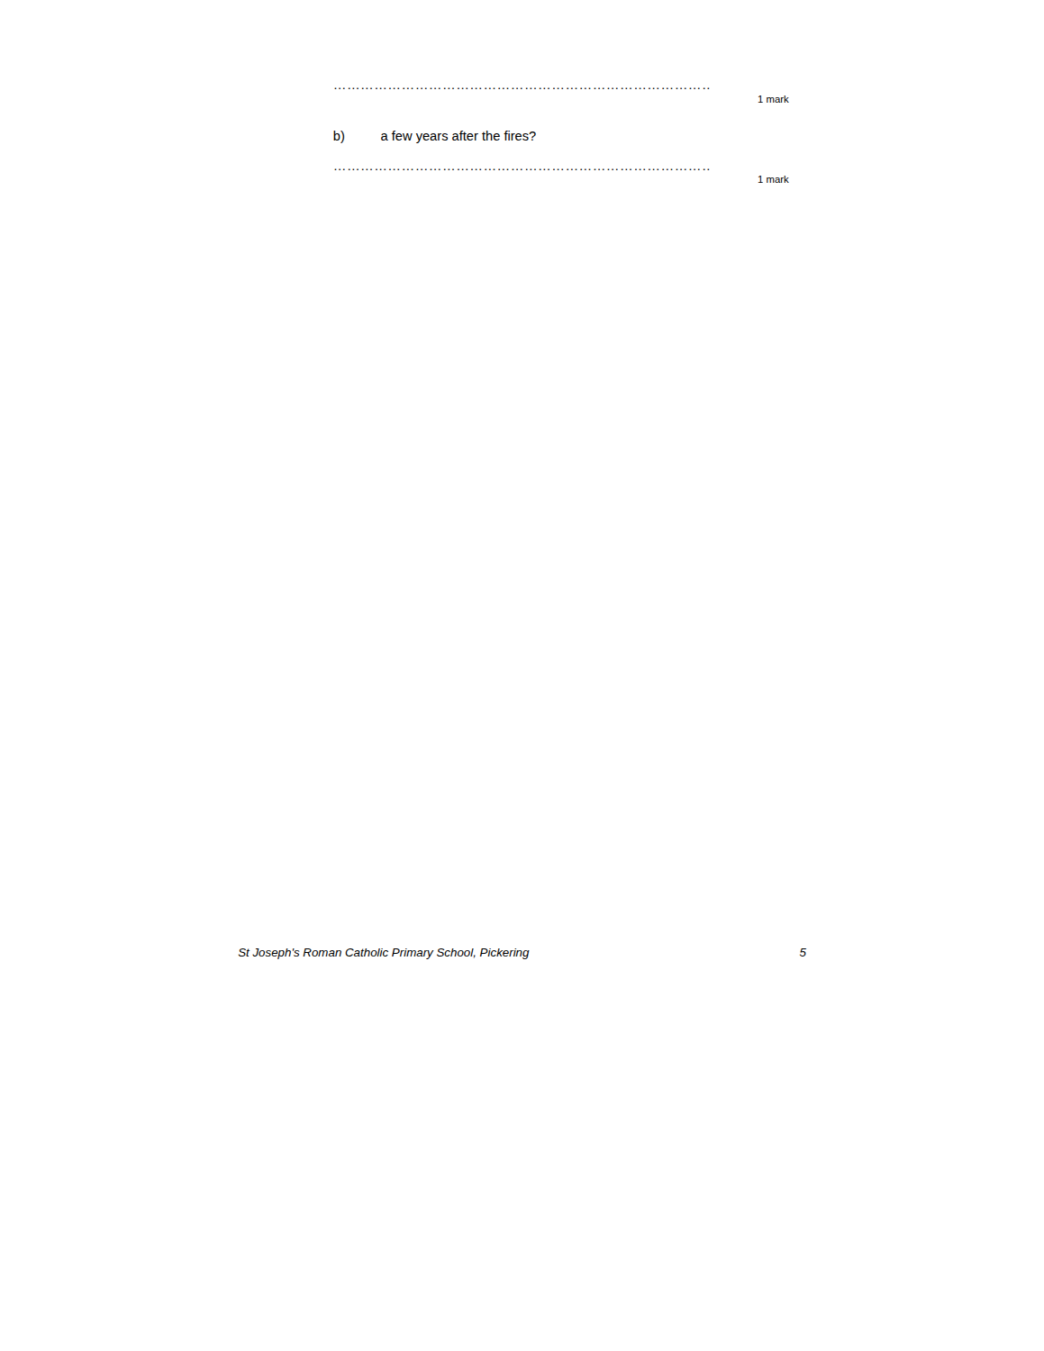…………………………………………………………………………………………………
1 mark
b)
a few years after the fires?
…………………………………………………………………………………………………
1 mark
St Joseph's Roman Catholic Primary School, Pickering
5